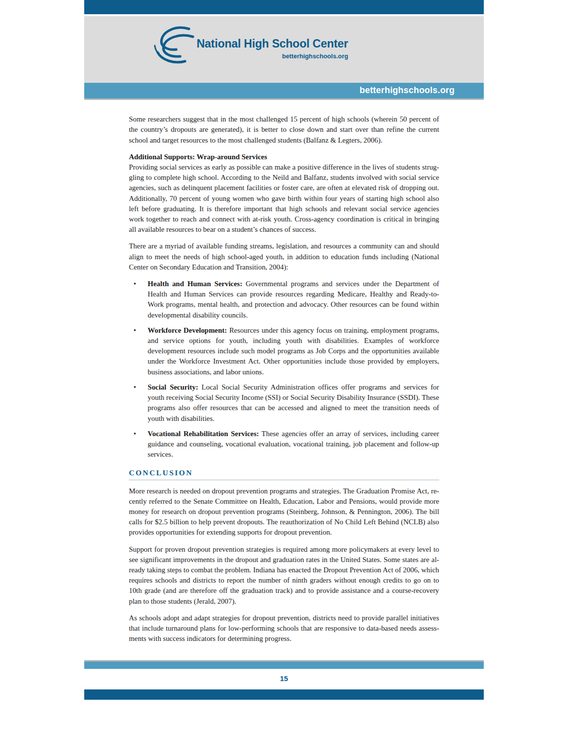National High School Center
betterhighschools.org
betterhighschools.org
Some researchers suggest that in the most challenged 15 percent of high schools (wherein 50 percent of the country’s dropouts are generated), it is better to close down and start over than refine the current school and target resources to the most challenged students (Balfanz & Legters, 2006).
Additional Supports: Wrap-around Services
Providing social services as early as possible can make a positive difference in the lives of students struggling to complete high school. According to the Neild and Balfanz, students involved with social service agencies, such as delinquent placement facilities or foster care, are often at elevated risk of dropping out. Additionally, 70 percent of young women who gave birth within four years of starting high school also left before graduating. It is therefore important that high schools and relevant social service agencies work together to reach and connect with at-risk youth. Cross-agency coordination is critical in bringing all available resources to bear on a student’s chances of success.
There are a myriad of available funding streams, legislation, and resources a community can and should align to meet the needs of high school-aged youth, in addition to education funds including (National Center on Secondary Education and Transition, 2004):
Health and Human Services: Governmental programs and services under the Department of Health and Human Services can provide resources regarding Medicare, Healthy and Ready-to-Work programs, mental health, and protection and advocacy. Other resources can be found within developmental disability councils.
Workforce Development: Resources under this agency focus on training, employment programs, and service options for youth, including youth with disabilities. Examples of workforce development resources include such model programs as Job Corps and the opportunities available under the Workforce Investment Act. Other opportunities include those provided by employers, business associations, and labor unions.
Social Security: Local Social Security Administration offices offer programs and services for youth receiving Social Security Income (SSI) or Social Security Disability Insurance (SSDI). These programs also offer resources that can be accessed and aligned to meet the transition needs of youth with disabilities.
Vocational Rehabilitation Services: These agencies offer an array of services, including career guidance and counseling, vocational evaluation, vocational training, job placement and follow-up services.
CONCLUSION
More research is needed on dropout prevention programs and strategies. The Graduation Promise Act, recently referred to the Senate Committee on Health, Education, Labor and Pensions, would provide more money for research on dropout prevention programs (Steinberg, Johnson, & Pennington, 2006). The bill calls for $2.5 billion to help prevent dropouts. The reauthorization of No Child Left Behind (NCLB) also provides opportunities for extending supports for dropout prevention.
Support for proven dropout prevention strategies is required among more policymakers at every level to see significant improvements in the dropout and graduation rates in the United States. Some states are already taking steps to combat the problem. Indiana has enacted the Dropout Prevention Act of 2006, which requires schools and districts to report the number of ninth graders without enough credits to go on to 10th grade (and are therefore off the graduation track) and to provide assistance and a course-recovery plan to those students (Jerald, 2007).
As schools adopt and adapt strategies for dropout prevention, districts need to provide parallel initiatives that include turnaround plans for low-performing schools that are responsive to data-based needs assessments with success indicators for determining progress.
15